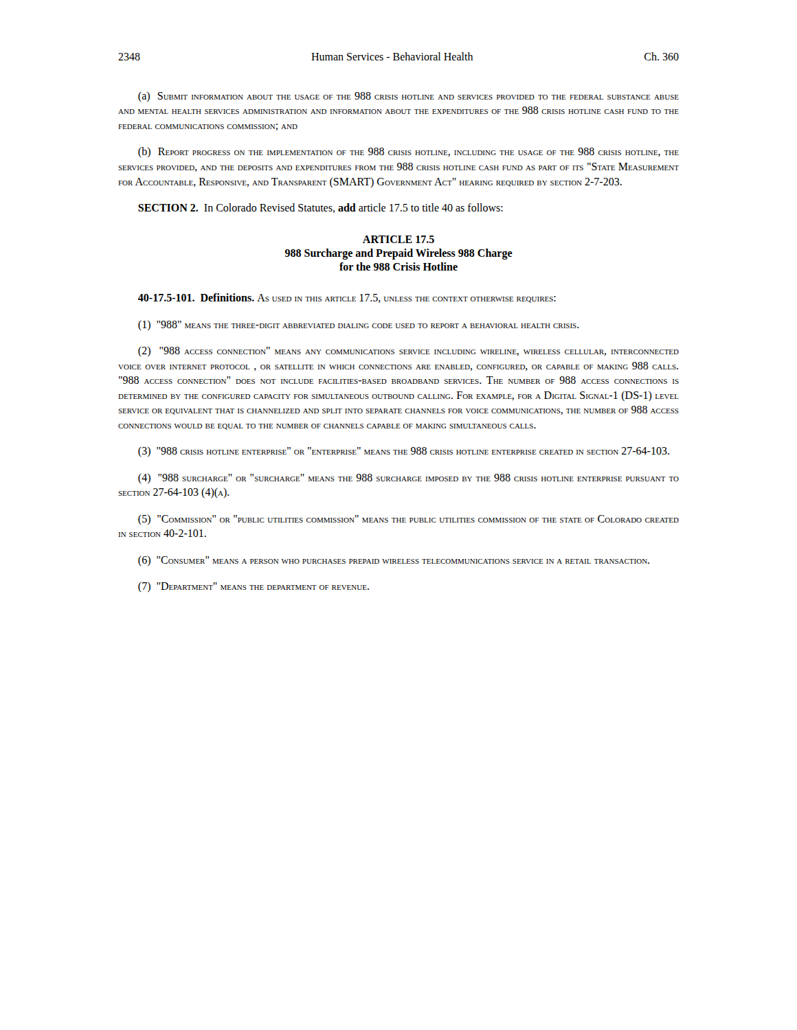2348 Human Services - Behavioral Health Ch. 360
(a) Submit information about the usage of the 988 crisis hotline and services provided to the federal substance abuse and mental health services administration and information about the expenditures of the 988 crisis hotline cash fund to the federal communications commission; and
(b) Report progress on the implementation of the 988 crisis hotline, including the usage of the 988 crisis hotline, the services provided, and the deposits and expenditures from the 988 crisis hotline cash fund as part of its "State Measurement for Accountable, Responsive, and Transparent (SMART) Government Act" hearing required by section 2-7-203.
SECTION 2. In Colorado Revised Statutes, add article 17.5 to title 40 as follows:
ARTICLE 17.5 988 Surcharge and Prepaid Wireless 988 Charge
for the 988 Crisis Hotline
40-17.5-101. Definitions. As used in this article 17.5, unless the context otherwise requires:
(1) "988" means the three-digit abbreviated dialing code used to report a behavioral health crisis.
(2) "988 access connection" means any communications service including wireline, wireless cellular, interconnected voice over internet protocol , or satellite in which connections are enabled, configured, or capable of making 988 calls. "988 access connection" does not include facilities-based broadband services. The number of 988 access connections is determined by the configured capacity for simultaneous outbound calling. For example, for a Digital Signal-1 (DS-1) level service or equivalent that is channelized and split into separate channels for voice communications, the number of 988 access connections would be equal to the number of channels capable of making simultaneous calls.
(3) "988 crisis hotline enterprise" or "enterprise" means the 988 crisis hotline enterprise created in section 27-64-103.
(4) "988 surcharge" or "surcharge" means the 988 surcharge imposed by the 988 crisis hotline enterprise pursuant to section 27-64-103 (4)(a).
(5) "Commission" or "public utilities commission" means the public utilities commission of the state of Colorado created in section 40-2-101.
(6) "Consumer" means a person who purchases prepaid wireless telecommunications service in a retail transaction.
(7) "Department" means the department of revenue.